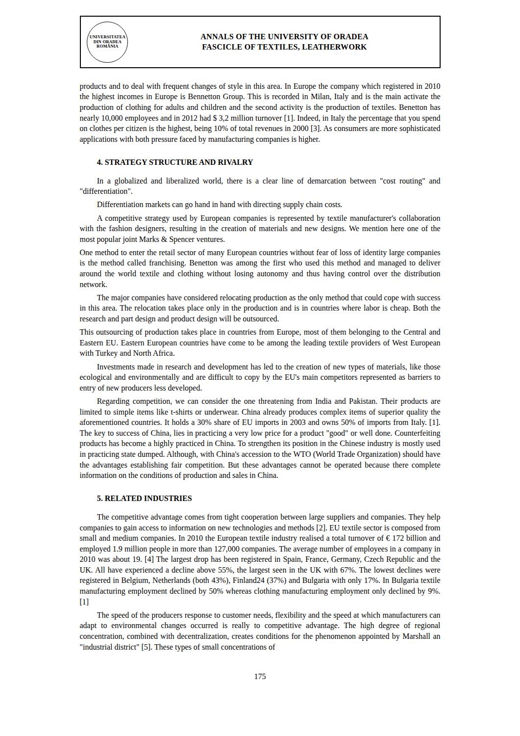UNIVERSITATEA DIN ORADEA
ROMÂNIA
ANNALS OF THE UNIVERSITY OF ORADEA
FASCICLE OF TEXTILES, LEATHERWORK
products and to deal with frequent changes of style in this area. In Europe the company which registered in 2010 the highest incomes in Europe is Bennetton Group. This is recorded in Milan, Italy and is the main activate the production of clothing for adults and children and the second activity is the production of textiles. Benetton has nearly 10,000 employees and in 2012 had $ 3,2 million turnover [1]. Indeed, in Italy the percentage that you spend on clothes per citizen is the highest, being 10% of total revenues in 2000 [3]. As consumers are more sophisticated applications with both pressure faced by manufacturing companies is higher.
4. STRATEGY STRUCTURE AND RIVALRY
In a globalized and liberalized world, there is a clear line of demarcation between "cost routing" and "differentiation".
Differentiation markets can go hand in hand with directing supply chain costs.
A competitive strategy used by European companies is represented by textile manufacturer's collaboration with the fashion designers, resulting in the creation of materials and new designs. We mention here one of the most popular joint Marks & Spencer ventures.
One method to enter the retail sector of many European countries without fear of loss of identity large companies is the method called franchising. Benetton was among the first who used this method and managed to deliver around the world textile and clothing without losing autonomy and thus having control over the distribution network.
The major companies have considered relocating production as the only method that could cope with success in this area. The relocation takes place only in the production and is in countries where labor is cheap. Both the research and part design and product design will be outsourced.
This outsourcing of production takes place in countries from Europe, most of them belonging to the Central and Eastern EU. Eastern European countries have come to be among the leading textile providers of West European with Turkey and North Africa.
Investments made in research and development has led to the creation of new types of materials, like those ecological and environmentally and are difficult to copy by the EU's main competitors represented as barriers to entry of new producers less developed.
Regarding competition, we can consider the one threatening from India and Pakistan. Their products are limited to simple items like t-shirts or underwear. China already produces complex items of superior quality the aforementioned countries. It holds a 30% share of EU imports in 2003 and owns 50% of imports from Italy. [1]. The key to success of China, lies in practicing a very low price for a product "good" or well done. Counterfeiting products has become a highly practiced in China. To strengthen its position in the Chinese industry is mostly used in practicing state dumped. Although, with China's accession to the WTO (World Trade Organization) should have the advantages establishing fair competition. But these advantages cannot be operated because there complete information on the conditions of production and sales in China.
5. RELATED INDUSTRIES
The competitive advantage comes from tight cooperation between large suppliers and companies. They help companies to gain access to information on new technologies and methods [2]. EU textile sector is composed from small and medium companies. In 2010 the European textile industry realised a total turnover of € 172 billion and employed 1.9 million people in more than 127,000 companies. The average number of employees in a company in 2010 was about 19. [4] The largest drop has been registered in Spain, France, Germany, Czech Republic and the UK. All have experienced a decline above 55%, the largest seen in the UK with 67%. The lowest declines were registered in Belgium, Netherlands (both 43%), Finland24 (37%) and Bulgaria with only 17%. In Bulgaria textile manufacturing employment declined by 50% whereas clothing manufacturing employment only declined by 9%.[1]
The speed of the producers response to customer needs, flexibility and the speed at which manufacturers can adapt to environmental changes occurred is really to competitive advantage. The high degree of regional concentration, combined with decentralization, creates conditions for the phenomenon appointed by Marshall an "industrial district" [5]. These types of small concentrations of
175